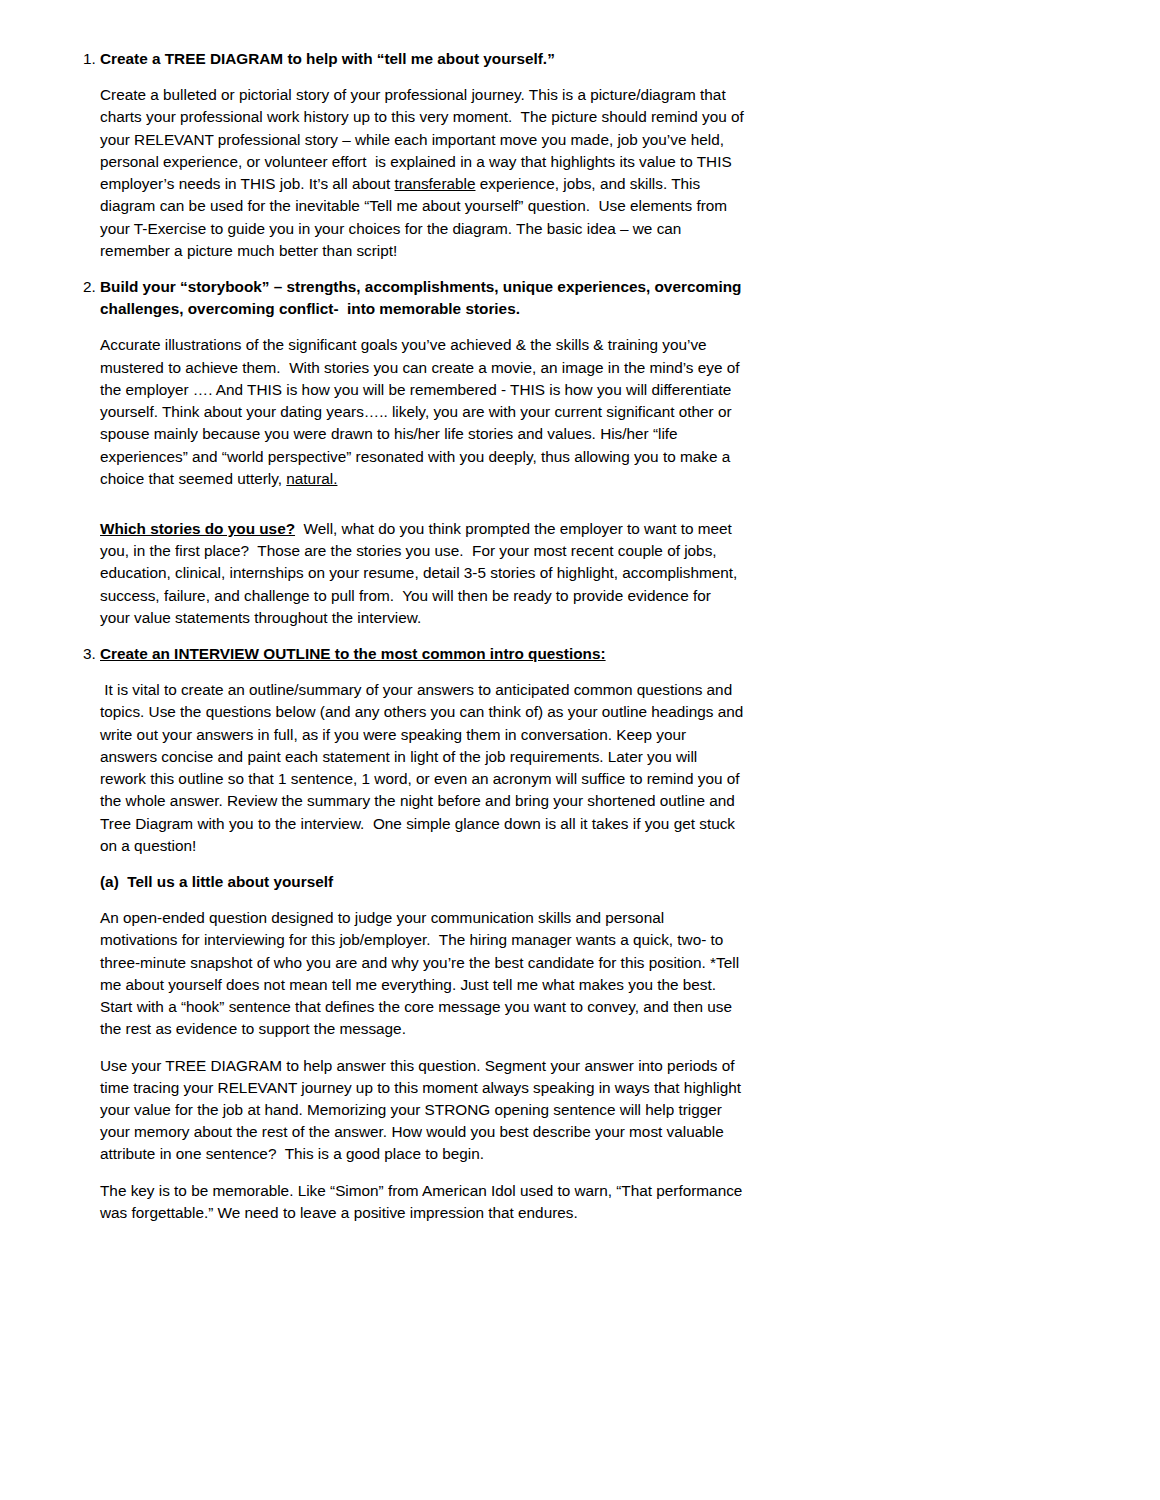Create a TREE DIAGRAM to help with “tell me about yourself.”
Create a bulleted or pictorial story of your professional journey. This is a picture/diagram that charts your professional work history up to this very moment. The picture should remind you of your RELEVANT professional story – while each important move you made, job you’ve held, personal experience, or volunteer effort is explained in a way that highlights its value to THIS employer’s needs in THIS job. It’s all about transferable experience, jobs, and skills. This diagram can be used for the inevitable “Tell me about yourself” question. Use elements from your T-Exercise to guide you in your choices for the diagram. The basic idea – we can remember a picture much better than script!
Build your “storybook” – strengths, accomplishments, unique experiences, overcoming challenges, overcoming conflict- into memorable stories.
Accurate illustrations of the significant goals you’ve achieved & the skills & training you’ve mustered to achieve them. With stories you can create a movie, an image in the mind’s eye of the employer …. And THIS is how you will be remembered - THIS is how you will differentiate yourself. Think about your dating years….. likely, you are with your current significant other or spouse mainly because you were drawn to his/her life stories and values. His/her “life experiences” and “world perspective” resonated with you deeply, thus allowing you to make a choice that seemed utterly, natural.
Which stories do you use? Well, what do you think prompted the employer to want to meet you, in the first place? Those are the stories you use. For your most recent couple of jobs, education, clinical, internships on your resume, detail 3-5 stories of highlight, accomplishment, success, failure, and challenge to pull from. You will then be ready to provide evidence for your value statements throughout the interview.
Create an INTERVIEW OUTLINE to the most common intro questions:
It is vital to create an outline/summary of your answers to anticipated common questions and topics. Use the questions below (and any others you can think of) as your outline headings and write out your answers in full, as if you were speaking them in conversation. Keep your answers concise and paint each statement in light of the job requirements. Later you will rework this outline so that 1 sentence, 1 word, or even an acronym will suffice to remind you of the whole answer. Review the summary the night before and bring your shortened outline and Tree Diagram with you to the interview. One simple glance down is all it takes if you get stuck on a question!
(a) Tell us a little about yourself
An open-ended question designed to judge your communication skills and personal motivations for interviewing for this job/employer. The hiring manager wants a quick, two- to three-minute snapshot of who you are and why you’re the best candidate for this position. *Tell me about yourself does not mean tell me everything. Just tell me what makes you the best. Start with a “hook” sentence that defines the core message you want to convey, and then use the rest as evidence to support the message.
Use your TREE DIAGRAM to help answer this question. Segment your answer into periods of time tracing your RELEVANT journey up to this moment always speaking in ways that highlight your value for the job at hand. Memorizing your STRONG opening sentence will help trigger your memory about the rest of the answer. How would you best describe your most valuable attribute in one sentence? This is a good place to begin.
The key is to be memorable. Like “Simon” from American Idol used to warn, “That performance was forgettable.” We need to leave a positive impression that endures.